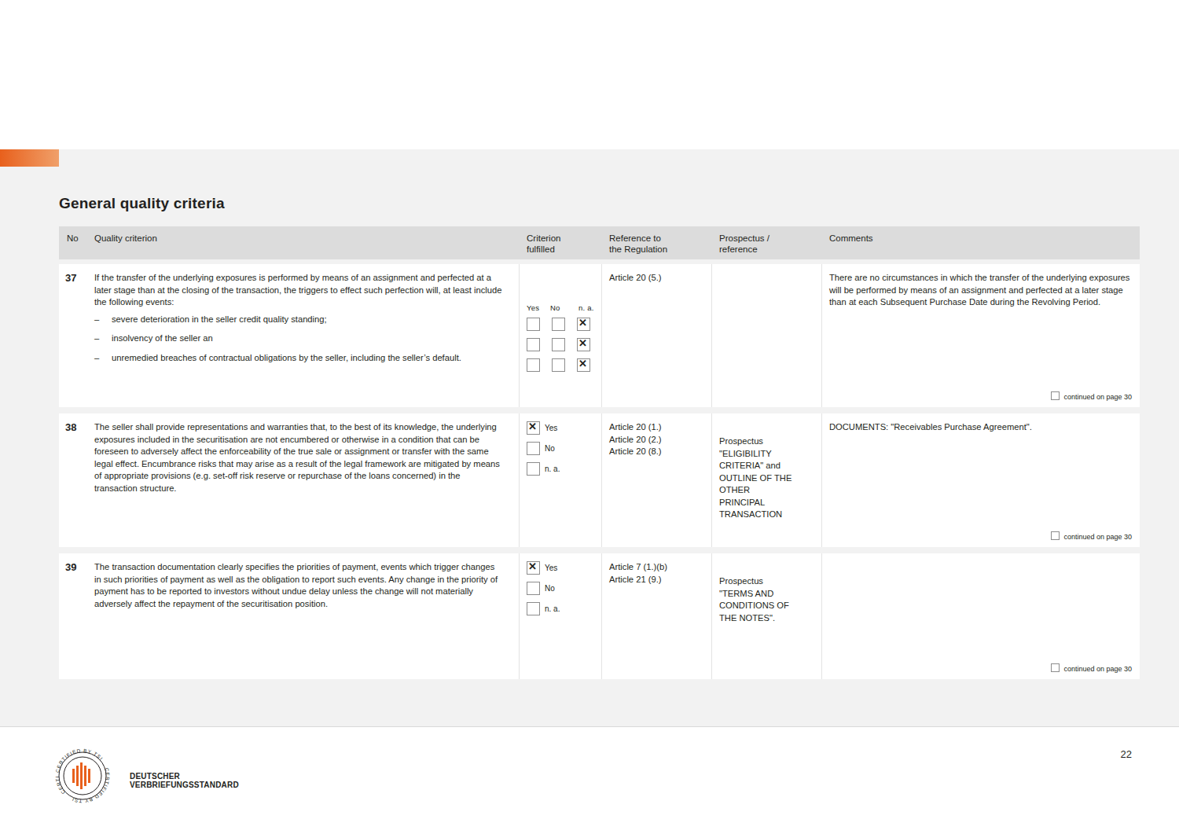General quality criteria
No Quality criterion Criterion
fulfilled Reference to
the Regulation Prospectus /
reference Comments
37
If the transfer of the underlying exposures is performed by means of an assignment and perfected at a later stage than at the closing of the transaction, the triggers to effect such perfection will, at least include the following events:
severe deterioration in the seller credit quality standing;
insolvency of the seller an
unremedied breaches of contractual obligations by the seller, including the seller’s default.
Yes No n. a.
Article 20 (5.)
There are no circumstances in which the transfer of the underlying exposures will be performed by means of an assignment and perfected at a later stage than at each Subsequent Purchase Date during the Revolving Period.
continued on page 30
38
The seller shall provide representations and warranties that, to the best of its knowledge, the underlying exposures included in the securitisation are not encumbered or otherwise in a condition that can be foreseen to adversely affect the enforceability of the true sale or assignment or transfer with the same legal effect. Encumbrance risks that may arise as a result of the legal framework are mitigated by means of appropriate provisions (e.g. set-off risk reserve or repurchase of the loans concerned) in the transaction structure.
Yes
No
n. a.
Article 20 (1.)
Article 20 (2.)
Article 20 (8.)
Prospectus
"ELIGIBILITY
CRITERIA" and
OUTLINE OF THE
OTHER
PRINCIPAL
TRANSACTION
DOCUMENTS: "Receivables Purchase Agreement".
continued on page 30
39
The transaction documentation clearly specifies the priorities of payment, events which trigger changes in such priorities of payment as well as the obligation to report such events. Any change in the priority of payment has to be reported to investors without undue delay unless the change will not materially adversely affect the repayment of the securitisation position.
Yes
No
n. a.
Article 7 (1.)(b)
Article 21 (9.)
Prospectus
"TERMS AND
CONDITIONS OF
THE NOTES".
continued on page 30
22
CERTIFIED BY TSI CERTIFIED BY TSI CERTIFIED BY TSI
DEUTSCHER
VERBRIEFUNGSSTANDARD